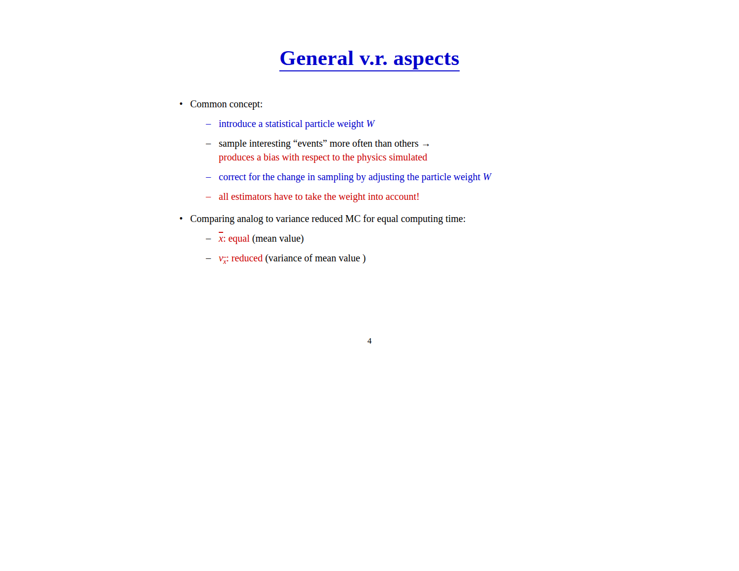General v.r. aspects
Common concept:
introduce a statistical particle weight W
sample interesting “events” more often than others →
produces a bias with respect to the physics simulated
correct for the change in sampling by adjusting the particle weight W
all estimators have to take the weight into account!
Comparing analog to variance reduced MC for equal computing time:
x: equal (mean value)
vx: reduced (variance of mean value )
4